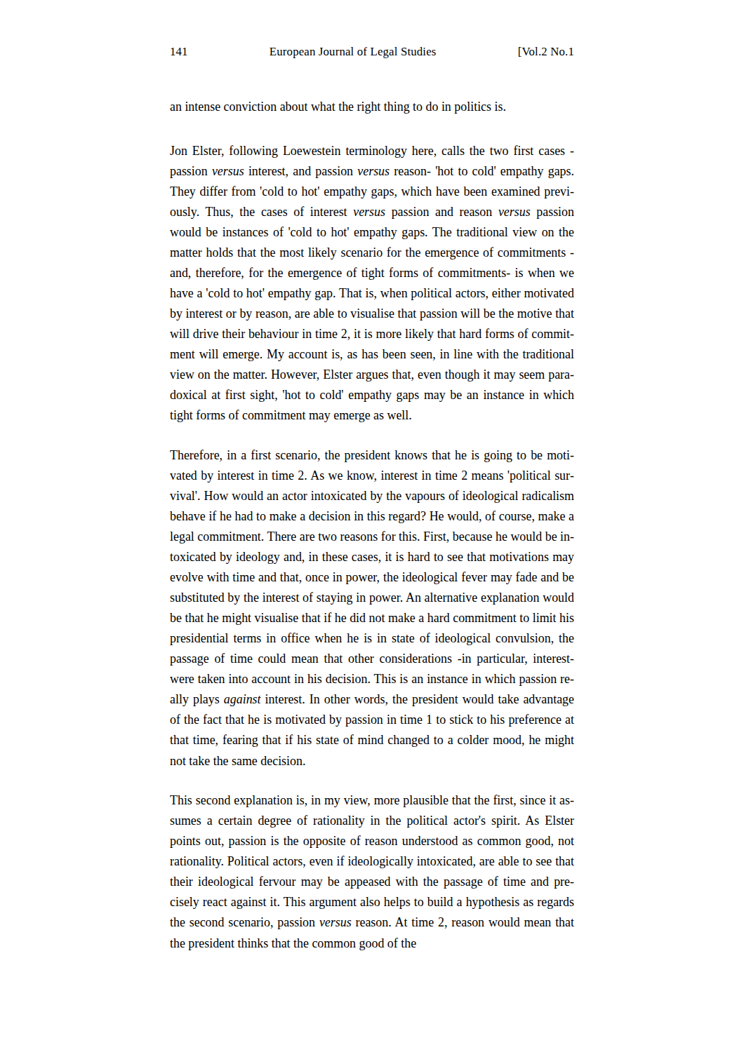141 European Journal of Legal Studies [Vol.2 No.1
an intense conviction about what the right thing to do in politics is.
Jon Elster, following Loewestein terminology here, calls the two first cases -passion versus interest, and passion versus reason- 'hot to cold' empathy gaps. They differ from 'cold to hot' empathy gaps, which have been examined previously. Thus, the cases of interest versus passion and reason versus passion would be instances of 'cold to hot' empathy gaps. The traditional view on the matter holds that the most likely scenario for the emergence of commitments -and, therefore, for the emergence of tight forms of commitments- is when we have a 'cold to hot' empathy gap. That is, when political actors, either motivated by interest or by reason, are able to visualise that passion will be the motive that will drive their behaviour in time 2, it is more likely that hard forms of commitment will emerge. My account is, as has been seen, in line with the traditional view on the matter. However, Elster argues that, even though it may seem paradoxical at first sight, 'hot to cold' empathy gaps may be an instance in which tight forms of commitment may emerge as well.
Therefore, in a first scenario, the president knows that he is going to be motivated by interest in time 2. As we know, interest in time 2 means 'political survival'. How would an actor intoxicated by the vapours of ideological radicalism behave if he had to make a decision in this regard? He would, of course, make a legal commitment. There are two reasons for this. First, because he would be intoxicated by ideology and, in these cases, it is hard to see that motivations may evolve with time and that, once in power, the ideological fever may fade and be substituted by the interest of staying in power. An alternative explanation would be that he might visualise that if he did not make a hard commitment to limit his presidential terms in office when he is in state of ideological convulsion, the passage of time could mean that other considerations -in particular, interest- were taken into account in his decision. This is an instance in which passion really plays against interest. In other words, the president would take advantage of the fact that he is motivated by passion in time 1 to stick to his preference at that time, fearing that if his state of mind changed to a colder mood, he might not take the same decision.
This second explanation is, in my view, more plausible that the first, since it assumes a certain degree of rationality in the political actor's spirit. As Elster points out, passion is the opposite of reason understood as common good, not rationality. Political actors, even if ideologically intoxicated, are able to see that their ideological fervour may be appeased with the passage of time and precisely react against it. This argument also helps to build a hypothesis as regards the second scenario, passion versus reason. At time 2, reason would mean that the president thinks that the common good of the